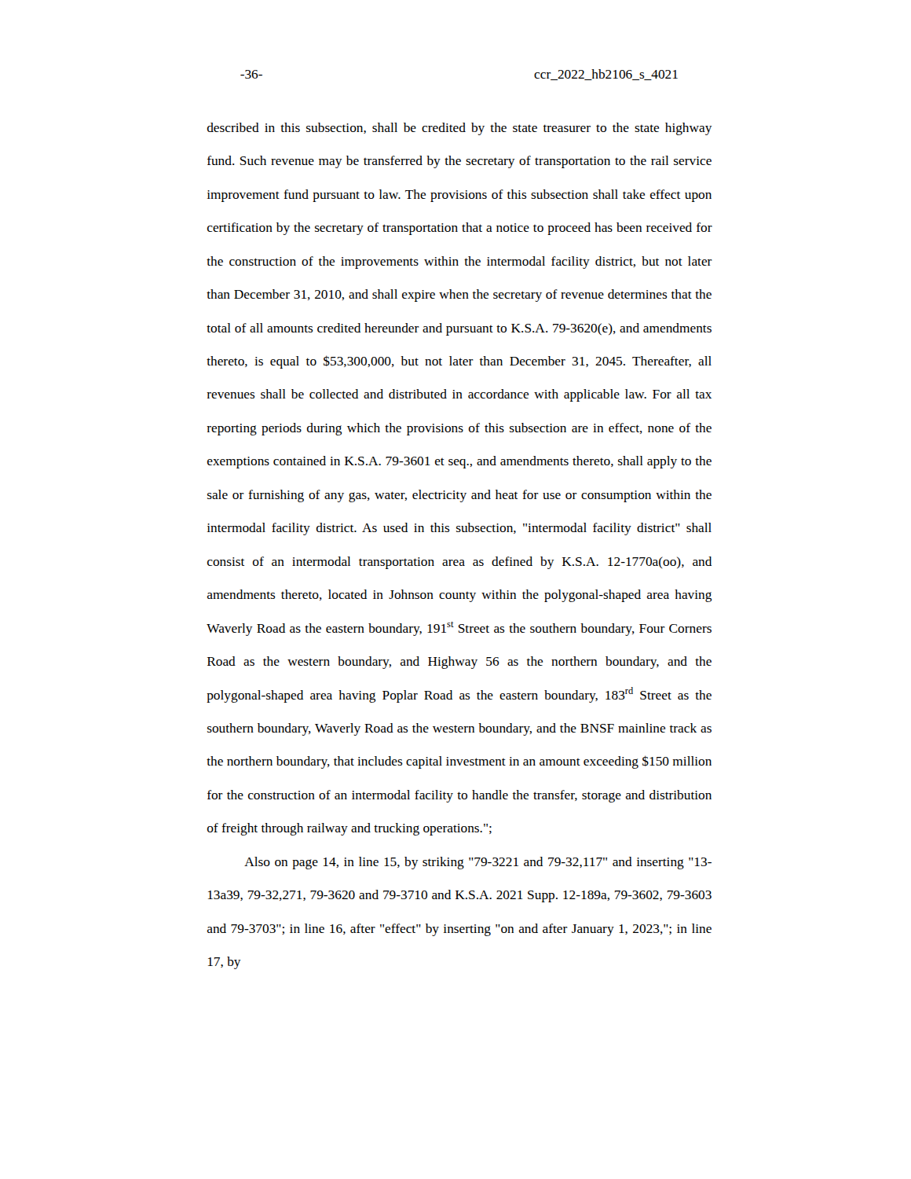-36- ccr_2022_hb2106_s_4021
described in this subsection, shall be credited by the state treasurer to the state highway fund. Such revenue may be transferred by the secretary of transportation to the rail service improvement fund pursuant to law. The provisions of this subsection shall take effect upon certification by the secretary of transportation that a notice to proceed has been received for the construction of the improvements within the intermodal facility district, but not later than December 31, 2010, and shall expire when the secretary of revenue determines that the total of all amounts credited hereunder and pursuant to K.S.A. 79-3620(e), and amendments thereto, is equal to $53,300,000, but not later than December 31, 2045. Thereafter, all revenues shall be collected and distributed in accordance with applicable law. For all tax reporting periods during which the provisions of this subsection are in effect, none of the exemptions contained in K.S.A. 79-3601 et seq., and amendments thereto, shall apply to the sale or furnishing of any gas, water, electricity and heat for use or consumption within the intermodal facility district. As used in this subsection, "intermodal facility district" shall consist of an intermodal transportation area as defined by K.S.A. 12-1770a(oo), and amendments thereto, located in Johnson county within the polygonal-shaped area having Waverly Road as the eastern boundary, 191st Street as the southern boundary, Four Corners Road as the western boundary, and Highway 56 as the northern boundary, and the polygonal-shaped area having Poplar Road as the eastern boundary, 183rd Street as the southern boundary, Waverly Road as the western boundary, and the BNSF mainline track as the northern boundary, that includes capital investment in an amount exceeding $150 million for the construction of an intermodal facility to handle the transfer, storage and distribution of freight through railway and trucking operations.";
Also on page 14, in line 15, by striking "79-3221 and 79-32,117" and inserting "13-13a39, 79-32,271, 79-3620 and 79-3710 and K.S.A. 2021 Supp. 12-189a, 79-3602, 79-3603 and 79-3703"; in line 16, after "effect" by inserting "on and after January 1, 2023,"; in line 17, by